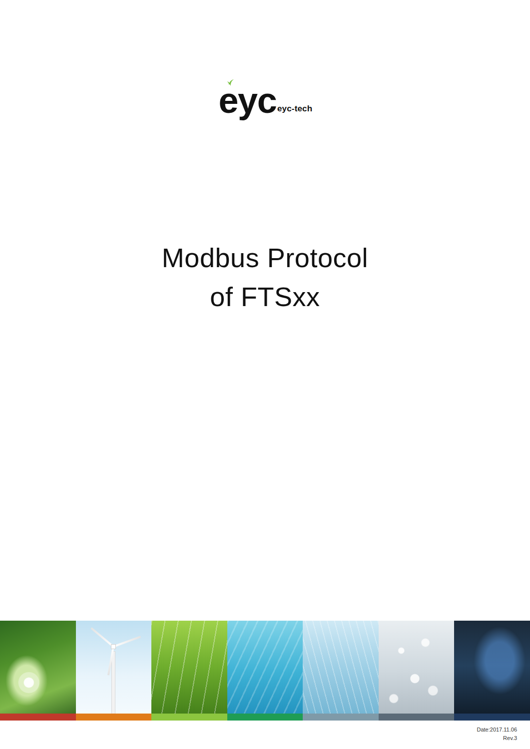eyc eyc-tech
Modbus Protocol
of FTSxx
Date:2017.11.06
Rev.3